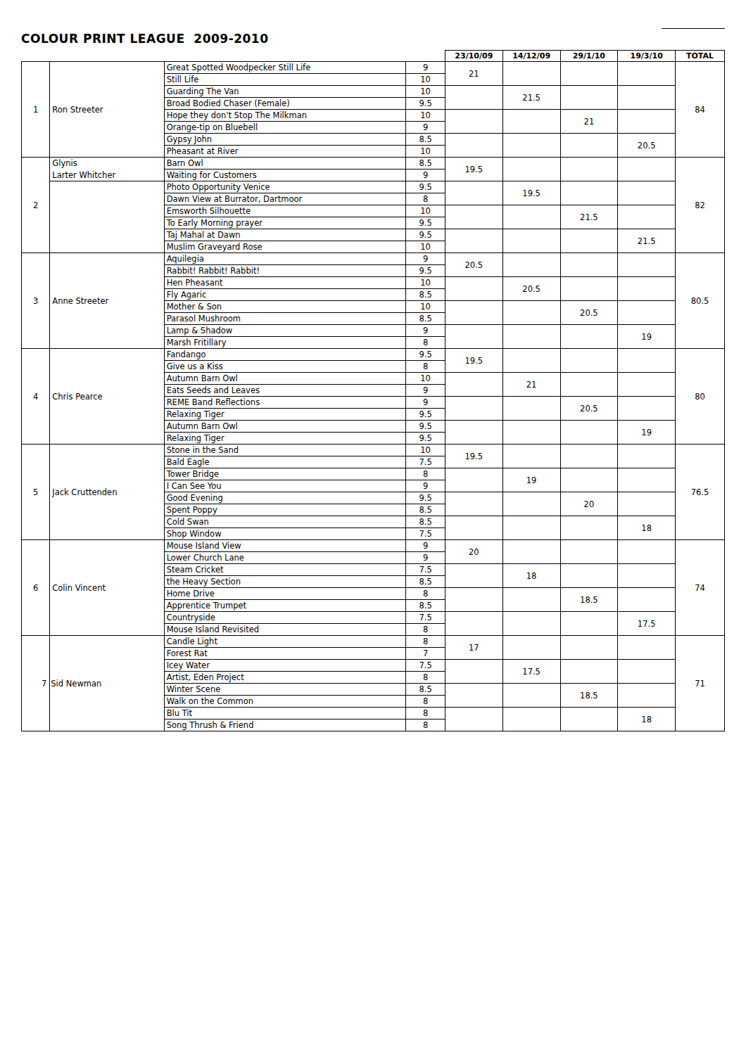COLOUR PRINT LEAGUE 2009-2010
| | | | | 23/10/09 | 14/12/09 | 29/1/10 | 19/3/10 | TOTAL |
| 1 | Ron Streeter | Great Spotted Woodpecker Still Life | 9 | 21 | | | | 84 |
| Still Life | 10 |
| Guarding The Van | 10 | | 21.5 | | |
| Broad Bodied Chaser (Female) | 9.5 |
| Hope they don't Stop The Milkman | 10 | | | 21 | |
| Orange-tip on Bluebell | 9 |
| Gypsy John | 8.5 | | | | 20.5 |
| Pheasant at River | 10 |
| 2 | Glynis | Barn Owl | 8.5 | 19.5 | | | | 82 |
| Larter Whitcher | Waiting for Customers | 9 |
| | Photo Opportunity Venice | 9.5 | | 19.5 | | |
| | Dawn View at Burrator, Dartmoor | 8 |
| | Emsworth Silhouette | 10 | | | 21.5 | |
| | To Early Morning prayer | 9.5 |
| | Taj Mahal at Dawn | 9.5 | | | | 21.5 |
| | Muslim Graveyard Rose | 10 |
| 3 | Anne Streeter | Aquilegia | 9 | 20.5 | | | | 80.5 |
| Rabbit! Rabbit! Rabbit! | 9.5 |
| Hen Pheasant | 10 | | 20.5 | | |
| Fly Agaric | 8.5 |
| Mother & Son | 10 | | | 20.5 | |
| Parasol Mushroom | 8.5 |
| Lamp & Shadow | 9 | | | | 19 |
| Marsh Fritillary | 8 |
| 4 | Chris Pearce | Fandango | 9.5 | 19.5 | | | | 80 |
| Give us a Kiss | 8 |
| Autumn Barn Owl | 10 | | 21 | | |
| Eats Seeds and Leaves | 9 |
| REME Band Reflections | 9 | | | 20.5 | |
| Relaxing Tiger | 9.5 |
| Autumn Barn Owl | 9.5 | | | | 19 |
| Relaxing Tiger | 9.5 |
| 5 | Jack Cruttenden | Stone in the Sand | 10 | 19.5 | | | | 76.5 |
| Bald Eagle | 7.5 |
| Tower Bridge | 8 | | 19 | | |
| I Can See You | 9 |
| Good Evening | 9.5 | | | 20 | |
| Spent Poppy | 8.5 |
| Cold Swan | 8.5 | | | | 18 |
| Shop Window | 7.5 |
| 6 | Colin Vincent | Mouse Island View | 9 | 20 | | | | 74 |
| Lower Church Lane | 9 |
| Steam Cricket | 7.5 | | 18 | | |
| the Heavy Section | 8.5 |
| Home Drive | 8 | | | 18.5 | |
| Apprentice Trumpet | 8.5 |
| Countryside | 7.5 | | | | 17.5 |
| Mouse Island Revisited | 8 |
| 7 | Sid Newman | Candle Light | 8 | 17 | | | | 71 |
| Forest Rat | 7 |
| Icey Water | 7.5 | | 17.5 | | |
| Artist, Eden Project | 8 |
| Winter Scene | 8.5 | | | 18.5 | |
| Walk on the Common | 8 |
| Blu Tit | 8 | | | | 18 |
| Song Thrush & Friend | 8 |